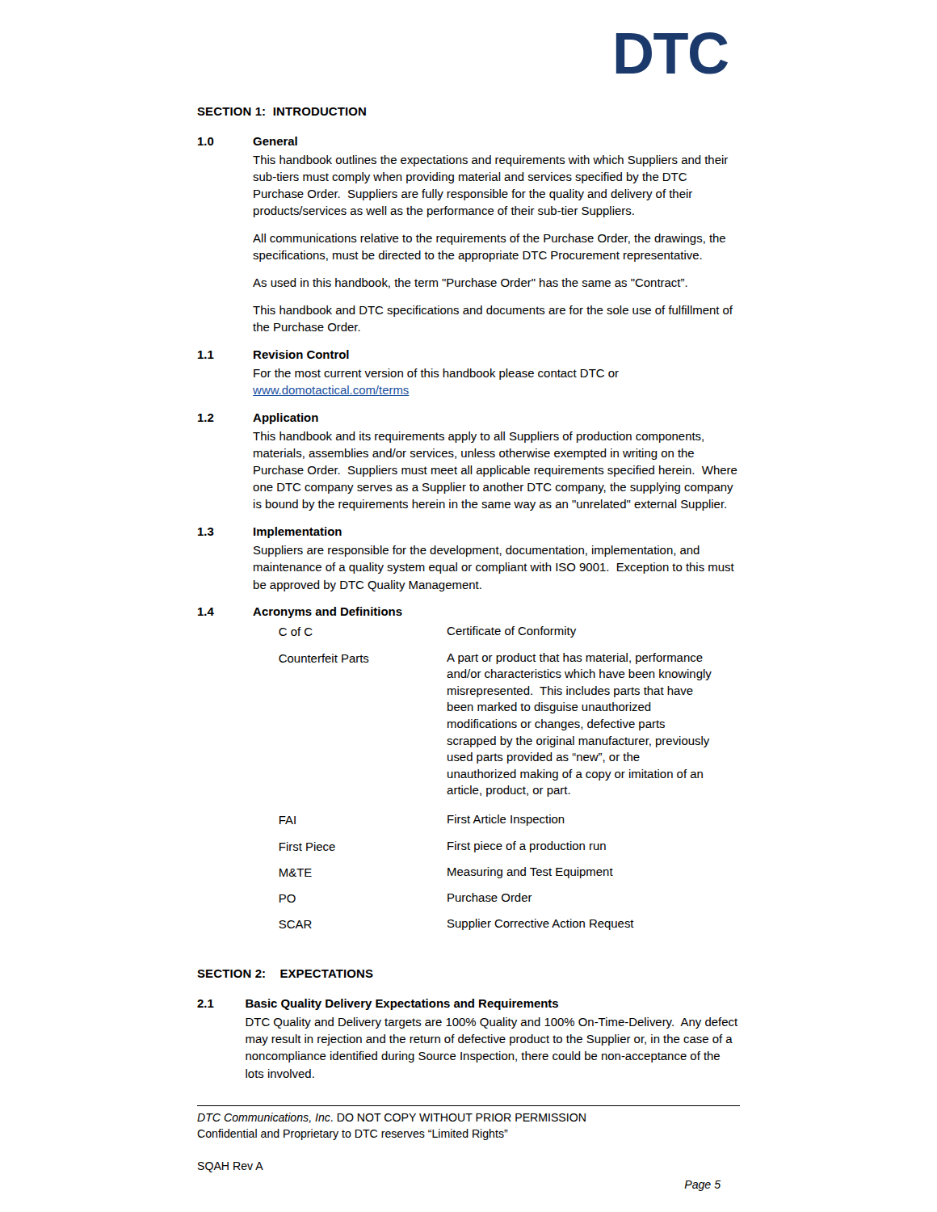DTC
SECTION 1: INTRODUCTION
1.0 General
This handbook outlines the expectations and requirements with which Suppliers and their sub-tiers must comply when providing material and services specified by the DTC Purchase Order. Suppliers are fully responsible for the quality and delivery of their products/services as well as the performance of their sub-tier Suppliers.
All communications relative to the requirements of the Purchase Order, the drawings, the specifications, must be directed to the appropriate DTC Procurement representative.
As used in this handbook, the term "Purchase Order" has the same as "Contract”.
This handbook and DTC specifications and documents are for the sole use of fulfillment of the Purchase Order.
1.1 Revision Control
For the most current version of this handbook please contact DTC or www.domotactical.com/terms
1.2 Application
This handbook and its requirements apply to all Suppliers of production components, materials, assemblies and/or services, unless otherwise exempted in writing on the Purchase Order. Suppliers must meet all applicable requirements specified herein. Where one DTC company serves as a Supplier to another DTC company, the supplying company is bound by the requirements herein in the same way as an "unrelated" external Supplier.
1.3 Implementation
Suppliers are responsible for the development, documentation, implementation, and maintenance of a quality system equal or compliant with ISO 9001. Exception to this must be approved by DTC Quality Management.
1.4 Acronyms and Definitions
| C of C | Certificate of Conformity |
| Counterfeit Parts | A part or product that has material, performance and/or characteristics which have been knowingly misrepresented. This includes parts that have been marked to disguise unauthorized modifications or changes, defective parts scrapped by the original manufacturer, previously used parts provided as “new”, or the unauthorized making of a copy or imitation of an article, product, or part. |
| FAI | First Article Inspection |
| First Piece | First piece of a production run |
| M&TE | Measuring and Test Equipment |
| PO | Purchase Order |
| SCAR | Supplier Corrective Action Request |
SECTION 2: EXPECTATIONS
2.1 Basic Quality Delivery Expectations and Requirements
DTC Quality and Delivery targets are 100% Quality and 100% On-Time-Delivery. Any defect may result in rejection and the return of defective product to the Supplier or, in the case of a noncompliance identified during Source Inspection, there could be non-acceptance of the lots involved.
DTC Communications, Inc. DO NOT COPY WITHOUT PRIOR PERMISSION
Confidential and Proprietary to DTC reserves “Limited Rights”
SQAH Rev A
Page 5